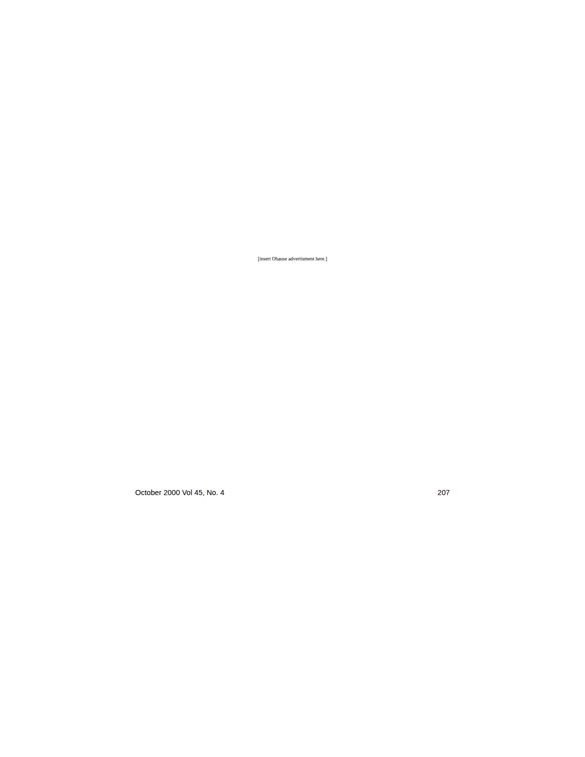[insert Ohause advertisment here.]
October 2000 Vol 45, No. 4 207